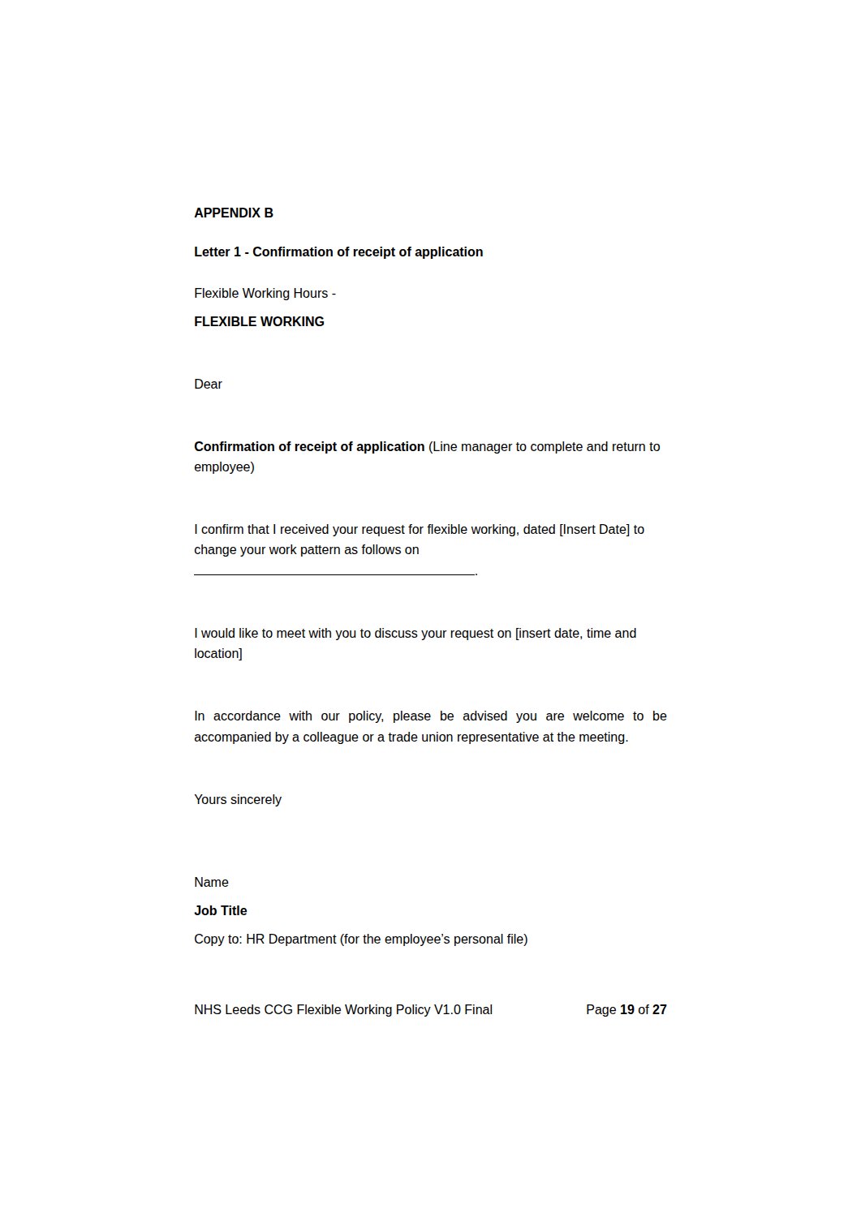APPENDIX B
Letter 1 - Confirmation of receipt of application
Flexible Working Hours -
FLEXIBLE WORKING
Dear
Confirmation of receipt of application (Line manager to complete and return to employee)
I confirm that I received your request for flexible working, dated [Insert Date] to change your work pattern as follows on .
I would like to meet with you to discuss your request on [insert date, time and location]
In accordance with our policy, please be advised you are welcome to be accompanied by a colleague or a trade union representative at the meeting.
Yours sincerely
Name
Job Title
Copy to: HR Department (for the employee’s personal file)
NHS Leeds CCG Flexible Working Policy V1.0 Final Page 19 of 27